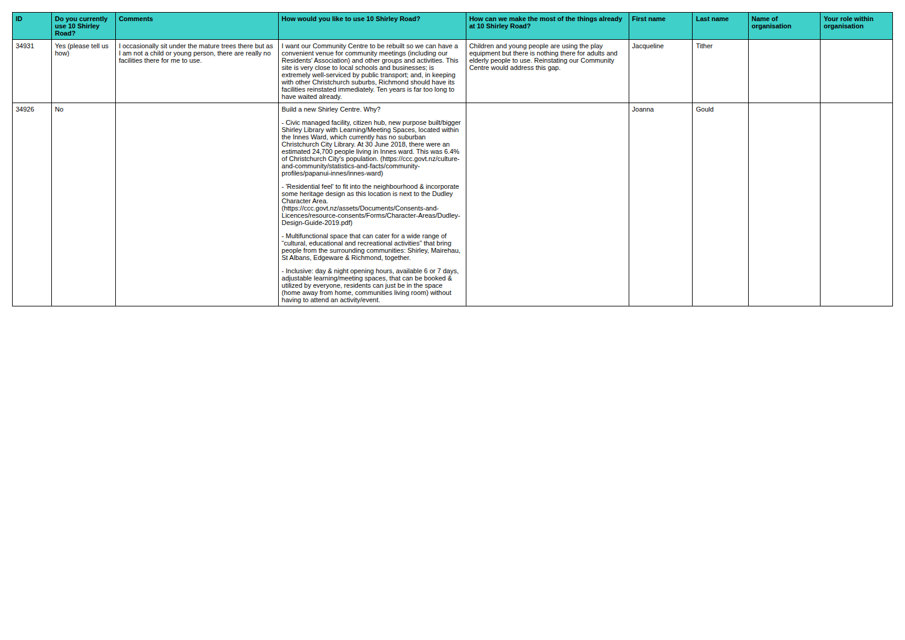| ID | Do you currently use 10 Shirley Road? | Comments | How would you like to use 10 Shirley Road? | How can we make the most of the things already at 10 Shirley Road? | First name | Last name | Name of organisation | Your role within organisation |
| --- | --- | --- | --- | --- | --- | --- | --- | --- |
| 34931 | Yes (please tell us how) | I occasionally sit under the mature trees there but as I am not a child or young person, there are really no facilities there for me to use. | I want our Community Centre to be rebuilt so we can have a convenient venue for community meetings (including our Residents' Association) and other groups and activities. This site is very close to local schools and businesses; is extremely well-serviced by public transport; and, in keeping with other Christchurch suburbs, Richmond should have its facilities reinstated immediately. Ten years is far too long to have waited already. | Children and young people are using the play equipment but there is nothing there for adults and elderly people to use. Reinstating our Community Centre would address this gap. | Jacqueline | Tither | | |
| 34926 | No | | Build a new Shirley Centre. Why? - Civic managed facility, citizen hub, new purpose built/bigger Shirley Library with Learning/Meeting Spaces, located within the Innes Ward, which currently has no suburban Christchurch City Library. At 30 June 2018, there were an estimated 24,700 people living in Innes ward. This was 6.4% of Christchurch City's population. (https://ccc.govt.nz/culture-and-community/statistics-and-facts/community-profiles/papanui-innes/innes-ward) - 'Residential feel' to fit into the neighbourhood & incorporate some heritage design as this location is next to the Dudley Character Area. (https://ccc.govt.nz/assets/Documents/Consents-and-Licences/resource-consents/Forms/Character-Areas/Dudley-Design-Guide-2019.pdf) - Multifunctional space that can cater for a wide range of “cultural, educational and recreational activities” that bring people from the surrounding communities: Shirley, Mairehau, St Albans, Edgeware & Richmond, together. - Inclusive: day & night opening hours, available 6 or 7 days, adjustable learning/meeting spaces, that can be booked & utilized by everyone, residents can just be in the space (home away from home, communities living room) without having to attend an activity/event. | | Joanna | Gould | | |